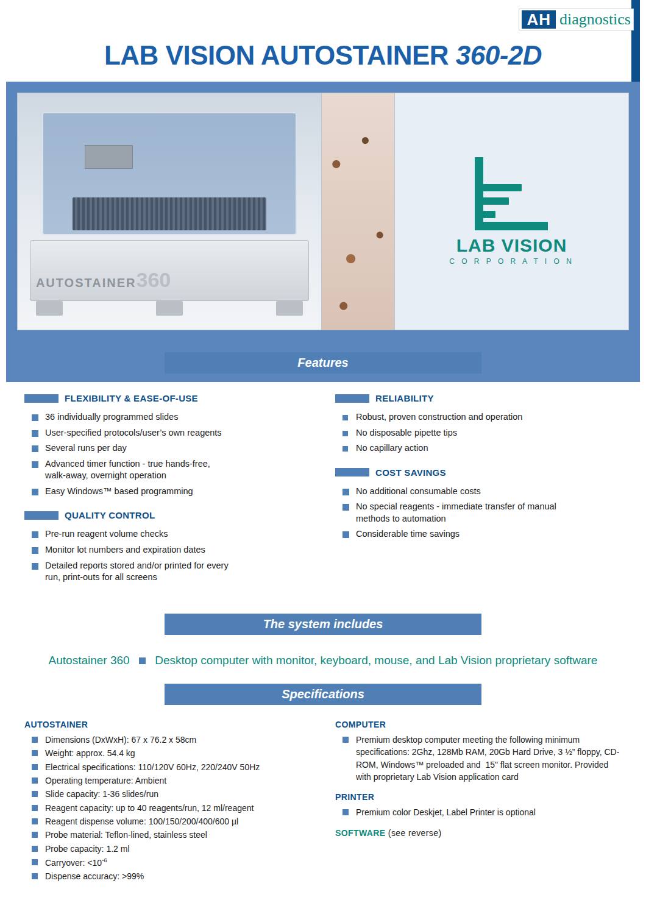AH diagnostics
LAB VISION AUTOSTAINER 360-2D
AUTOSTAINER360
LAB VISION
C O R P O R A T I O N
Features
FLEXIBILITY & EASE-OF-USE
36 individually programmed slides
User-specified protocols/user’s own reagents
Several runs per day
Advanced timer function - true hands-free,
walk-away, overnight operation
Easy Windows™ based programming
QUALITY CONTROL
Pre-run reagent volume checks
Monitor lot numbers and expiration dates
Detailed reports stored and/or printed for every
run, print-outs for all screens
RELIABILITY
Robust, proven construction and operation
No disposable pipette tips
No capillary action
COST SAVINGS
No additional consumable costs
No special reagents - immediate transfer of manual
methods to automation
Considerable time savings
The system includes
Autostainer 360 Desktop computer with monitor, keyboard, mouse, and Lab Vision proprietary software
Specifications
AUTOSTAINER
Dimensions (DxWxH): 67 x 76.2 x 58cm
Weight: approx. 54.4 kg
Electrical specifications: 110/120V 60Hz, 220/240V 50Hz
Operating temperature: Ambient
Slide capacity: 1-36 slides/run
Reagent capacity: up to 40 reagents/run, 12 ml/reagent
Reagent dispense volume: 100/150/200/400/600 µl
Probe material: Teflon-lined, stainless steel
Probe capacity: 1.2 ml
Carryover: <10-6
Dispense accuracy: >99%
COMPUTER
Premium desktop computer meeting the following minimum specifications: 2Ghz, 128Mb RAM, 20Gb Hard Drive, 3 ½” floppy, CD-ROM, Windows™ preloaded and 15" flat screen monitor. Provided with proprietary Lab Vision application card
PRINTER
Premium color Deskjet, Label Printer is optional
SOFTWARE (see reverse)